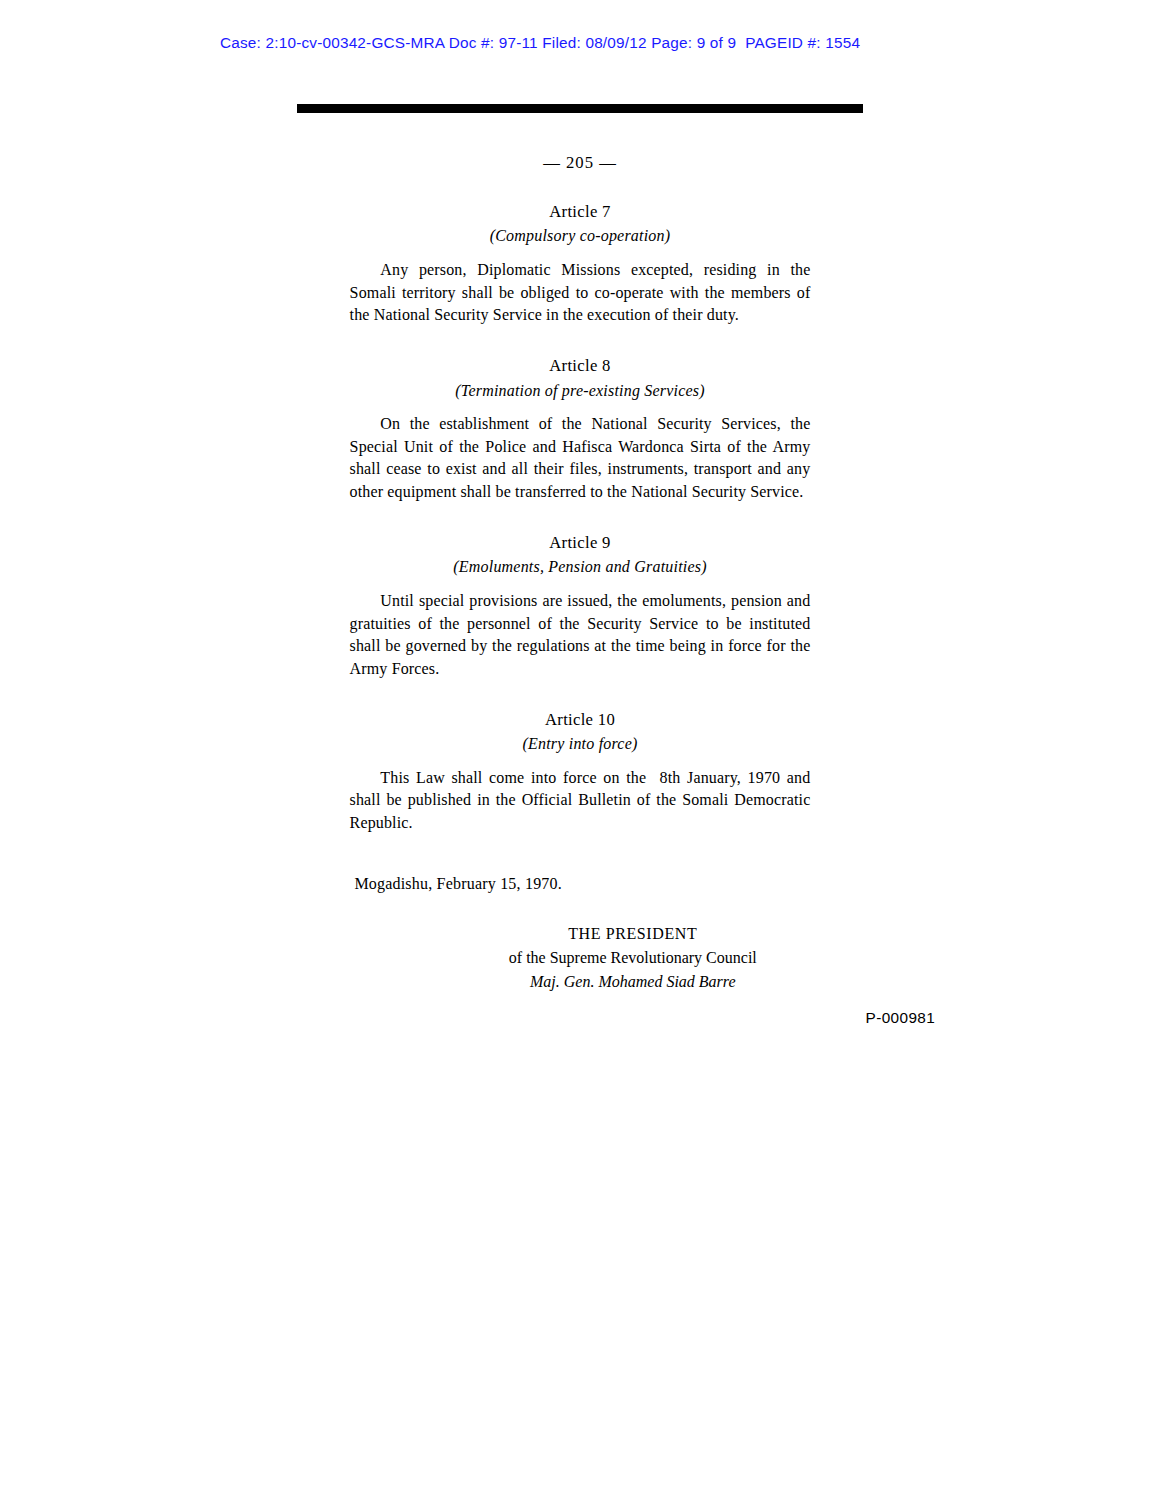Case: 2:10-cv-00342-GCS-MRA Doc #: 97-11 Filed: 08/09/12 Page: 9 of 9 PAGEID #: 1554
— 205 —
Article 7
(Compulsory co-operation)
Any person, Diplomatic Missions excepted, residing in the Somali territory shall be obliged to co-operate with the members of the National Security Service in the execution of their duty.
Article 8
(Termination of pre-existing Services)
On the establishment of the National Security Services, the Special Unit of the Police and Hafisca Wardonca Sirta of the Army shall cease to exist and all their files, instruments, transport and any other equipment shall be transferred to the National Security Service.
Article 9
(Emoluments, Pension and Gratuities)
Until special provisions are issued, the emoluments, pension and gratuities of the personnel of the Security Service to be instituted shall be governed by the regulations at the time being in force for the Army Forces.
Article 10
(Entry into force)
This Law shall come into force on the 8th January, 1970 and shall be published in the Official Bulletin of the Somali Democratic Republic.
Mogadishu, February 15, 1970.
THE PRESIDENT
of the Supreme Revolutionary Council
Maj. Gen. Mohamed Siad Barre
P-000981